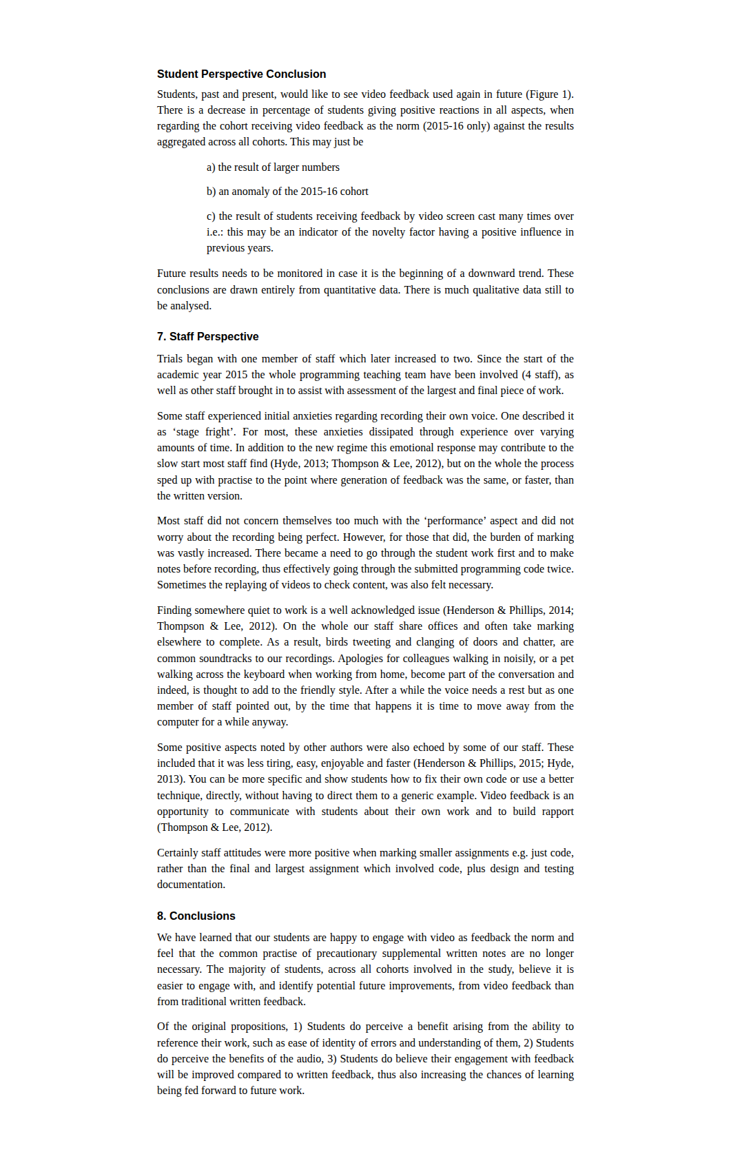Student Perspective Conclusion
Students, past and present, would like to see video feedback used again in future (Figure 1). There is a decrease in percentage of students giving positive reactions in all aspects, when regarding the cohort receiving video feedback as the norm (2015-16 only) against the results aggregated across all cohorts. This may just be
a) the result of larger numbers
b) an anomaly of the 2015-16 cohort
c) the result of students receiving feedback by video screen cast many times over i.e.: this may be an indicator of the novelty factor having a positive influence in previous years.
Future results needs to be monitored in case it is the beginning of a downward trend. These conclusions are drawn entirely from quantitative data. There is much qualitative data still to be analysed.
7. Staff Perspective
Trials began with one member of staff which later increased to two. Since the start of the academic year 2015 the whole programming teaching team have been involved (4 staff), as well as other staff brought in to assist with assessment of the largest and final piece of work.
Some staff experienced initial anxieties regarding recording their own voice. One described it as ‘stage fright’. For most, these anxieties dissipated through experience over varying amounts of time. In addition to the new regime this emotional response may contribute to the slow start most staff find (Hyde, 2013; Thompson & Lee, 2012), but on the whole the process sped up with practise to the point where generation of feedback was the same, or faster, than the written version.
Most staff did not concern themselves too much with the ‘performance’ aspect and did not worry about the recording being perfect. However, for those that did, the burden of marking was vastly increased. There became a need to go through the student work first and to make notes before recording, thus effectively going through the submitted programming code twice. Sometimes the replaying of videos to check content, was also felt necessary.
Finding somewhere quiet to work is a well acknowledged issue (Henderson & Phillips, 2014; Thompson & Lee, 2012). On the whole our staff share offices and often take marking elsewhere to complete. As a result, birds tweeting and clanging of doors and chatter, are common soundtracks to our recordings. Apologies for colleagues walking in noisily, or a pet walking across the keyboard when working from home, become part of the conversation and indeed, is thought to add to the friendly style. After a while the voice needs a rest but as one member of staff pointed out, by the time that happens it is time to move away from the computer for a while anyway.
Some positive aspects noted by other authors were also echoed by some of our staff. These included that it was less tiring, easy, enjoyable and faster (Henderson & Phillips, 2015; Hyde, 2013). You can be more specific and show students how to fix their own code or use a better technique, directly, without having to direct them to a generic example. Video feedback is an opportunity to communicate with students about their own work and to build rapport (Thompson & Lee, 2012).
Certainly staff attitudes were more positive when marking smaller assignments e.g. just code, rather than the final and largest assignment which involved code, plus design and testing documentation.
8. Conclusions
We have learned that our students are happy to engage with video as feedback the norm and feel that the common practise of precautionary supplemental written notes are no longer necessary. The majority of students, across all cohorts involved in the study, believe it is easier to engage with, and identify potential future improvements, from video feedback than from traditional written feedback.
Of the original propositions, 1) Students do perceive a benefit arising from the ability to reference their work, such as ease of identity of errors and understanding of them, 2) Students do perceive the benefits of the audio, 3) Students do believe their engagement with feedback will be improved compared to written feedback, thus also increasing the chances of learning being fed forward to future work.